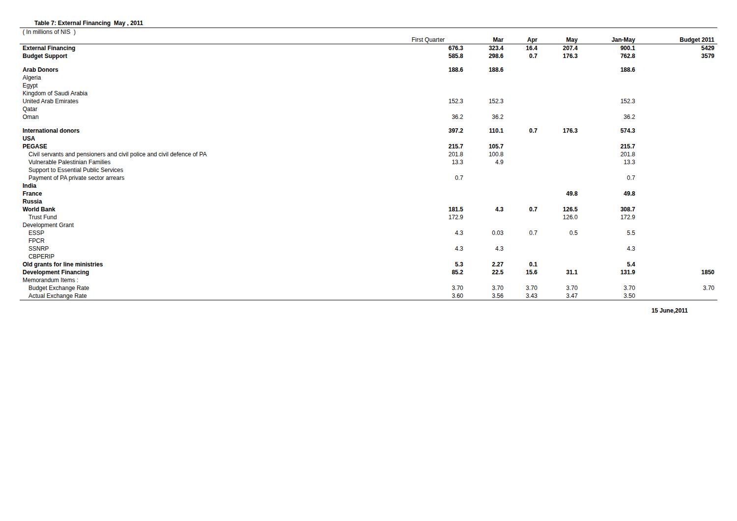Table 7: External Financing May , 2011
| ( In millions of NIS ) | |
| | First Quarter | Mar | Apr | May | Jan-May | Budget 2011 |
| External Financing | 676.3 | 323.4 | 16.4 | 207.4 | 900.1 | 5429 |
| Budget Support | 585.8 | 298.6 | 0.7 | 176.3 | 762.8 | 3579 |
| Arab Donors | 188.6 | 188.6 | | | 188.6 | |
| Algeria | | | | | | |
| Egypt | | | | | | |
| Kingdom of Saudi Arabia | | | | | | |
| United Arab Emirates | 152.3 | 152.3 | | | 152.3 | |
| Qatar | | | | | | |
| Oman | 36.2 | 36.2 | | | 36.2 | |
| International donors | 397.2 | 110.1 | 0.7 | 176.3 | 574.3 | |
| USA | | | | | | |
| PEGASE | 215.7 | 105.7 | | | 215.7 | |
| Civil servants and pensioners and civil police and civil defence of PA | 201.8 | 100.8 | | | 201.8 | |
| Vulnerable Palestinian Families | 13.3 | 4.9 | | | 13.3 | |
| Support to Essential Public Services | | | | | | |
| Payment of PA private sector arrears | 0.7 | | | | 0.7 | |
| India | | | | | | |
| France | | | | 49.8 | 49.8 | |
| Russia | | | | | | |
| World Bank | 181.5 | 4.3 | 0.7 | 126.5 | 308.7 | |
| Trust Fund | 172.9 | | | 126.0 | 172.9 | |
| Development Grant | | | | | | |
| ESSP | 4.3 | 0.03 | 0.7 | 0.5 | 5.5 | |
| FPCR | | | | | | |
| SSNRP | 4.3 | 4.3 | | | 4.3 | |
| CBPERIP | | | | | | |
| Old grants for line ministries | 5.3 | 2.27 | 0.1 | | 5.4 | |
| Development Financing | 85.2 | 22.5 | 15.6 | 31.1 | 131.9 | 1850 |
| Memorandum Items : | | | | | | |
| Budget Exchange Rate | 3.70 | 3.70 | 3.70 | 3.70 | 3.70 | 3.70 |
| Actual Exchange Rate | 3.60 | 3.56 | 3.43 | 3.47 | 3.50 | |
15 June,2011